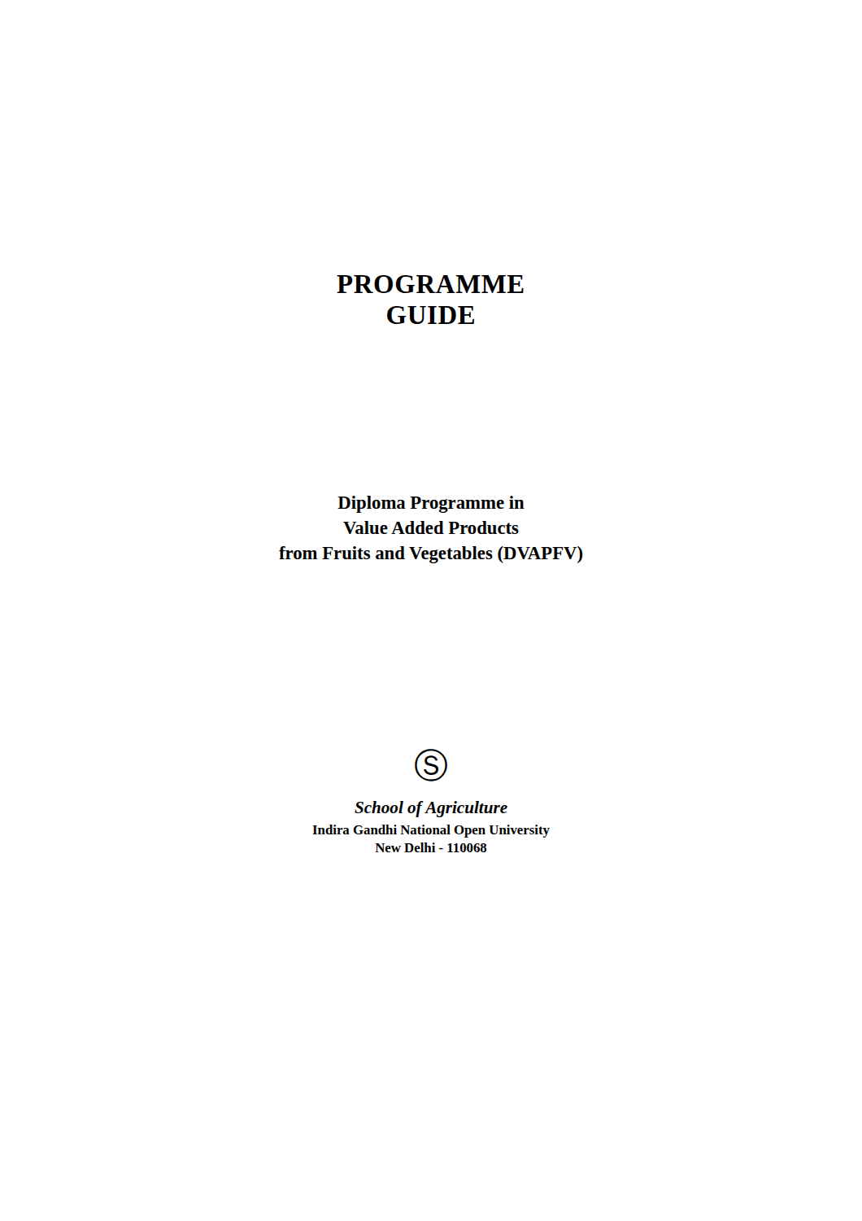PROGRAMME
GUIDE
Diploma Programme in
Value Added Products
from Fruits and Vegetables (DVAPFV)
Ⓢ
School of Agriculture
Indira Gandhi National Open University
New Delhi - 110068